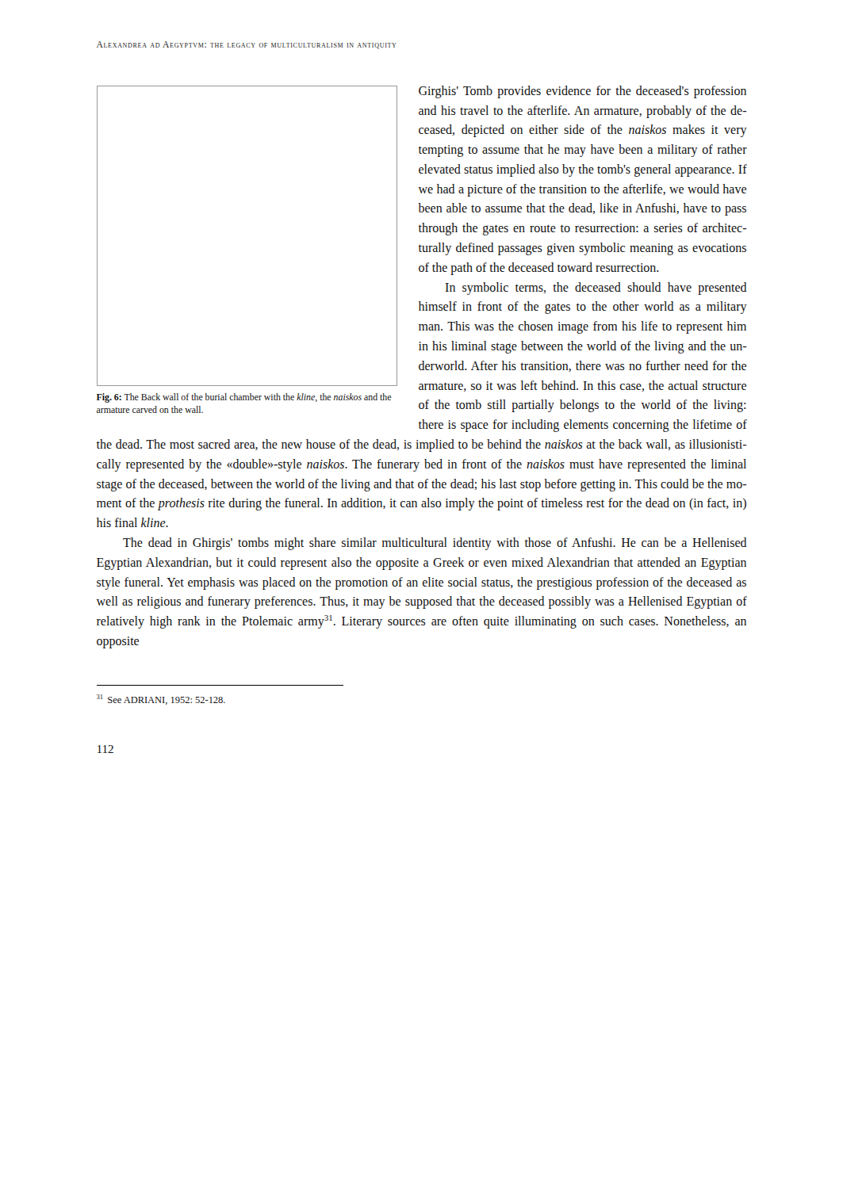Alexandrea ad Aegyptvm: the legacy of multiculturalism in antiquity
Fig. 6: The Back wall of the burial chamber with the kline, the naiskos and the armature carved on the wall.
Girghis' Tomb provides evidence for the deceased's profession and his travel to the afterlife. An armature, probably of the deceased, depicted on either side of the naiskos makes it very tempting to assume that he may have been a military of rather elevated status implied also by the tomb's general appearance. If we had a picture of the transition to the afterlife, we would have been able to assume that the dead, like in Anfushi, have to pass through the gates en route to resurrection: a series of architecturally defined passages given symbolic meaning as evocations of the path of the deceased toward resurrection.
In symbolic terms, the deceased should have presented himself in front of the gates to the other world as a military man. This was the chosen image from his life to represent him in his liminal stage between the world of the living and the underworld. After his transition, there was no further need for the armature, so it was left behind. In this case, the actual structure of the tomb still partially belongs to the world of the living: there is space for including elements concerning the lifetime of the dead. The most sacred area, the new house of the dead, is implied to be behind the naiskos at the back wall, as illusionistically represented by the «double»-style naiskos. The funerary bed in front of the naiskos must have represented the liminal stage of the deceased, between the world of the living and that of the dead; his last stop before getting in. This could be the moment of the prothesis rite during the funeral. In addition, it can also imply the point of timeless rest for the dead on (in fact, in) his final kline.
The dead in Ghirgis' tombs might share similar multicultural identity with those of Anfushi. He can be a Hellenised Egyptian Alexandrian, but it could represent also the opposite a Greek or even mixed Alexandrian that attended an Egyptian style funeral. Yet emphasis was placed on the promotion of an elite social status, the prestigious profession of the deceased as well as religious and funerary preferences. Thus, it may be supposed that the deceased possibly was a Hellenised Egyptian of relatively high rank in the Ptolemaic army31. Literary sources are often quite illuminating on such cases. Nonetheless, an opposite
31 See ADRIANI, 1952: 52-128.
112